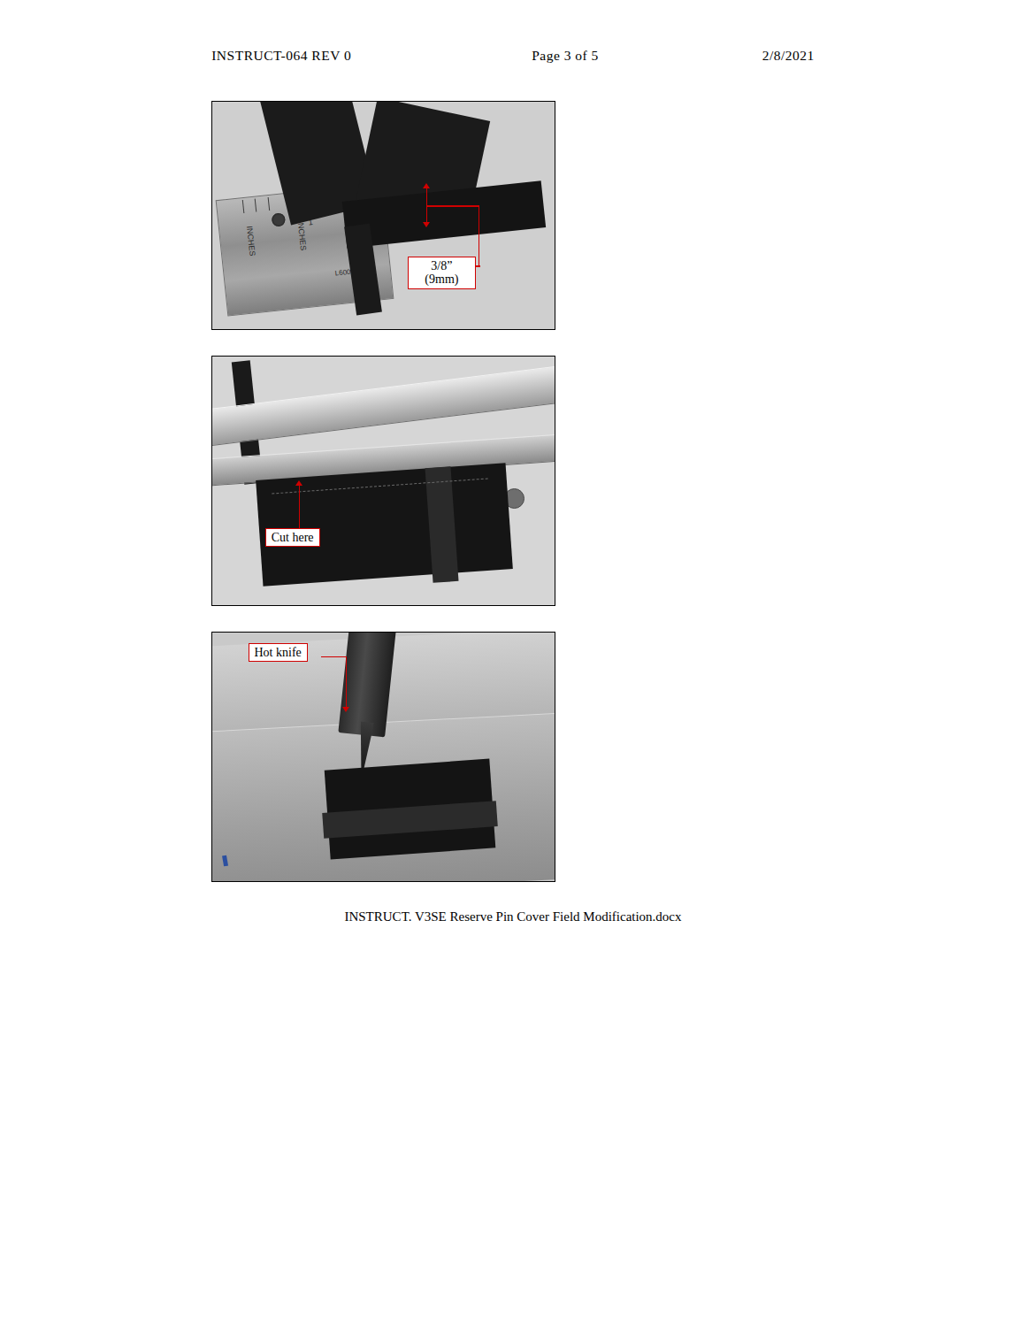INSTRUCT-064 REV 0
Page 3 of 5
2/8/2021
INCHES
INCHES
1
1
L600
3/8”
(9mm)
From the bottom edge of the flap, measure 3/8” (9mm) as shown and mark a line across the flap as shown.
Cut here
Using heavy scissors, carefully cut and remove the end of the tuck tab.
Hot knife
Sear the cut nylon material and binding tape to stop any fraying.
This is done using a hot knife and 45-degree angle to sear the material to the MDS plastic stiffener. Repeat on both sides of the flap.
If a hot knife isn’t available, use a lighter to seal the materials and thread as best as possible.
INSTRUCT. V3SE Reserve Pin Cover Field Modification.docx